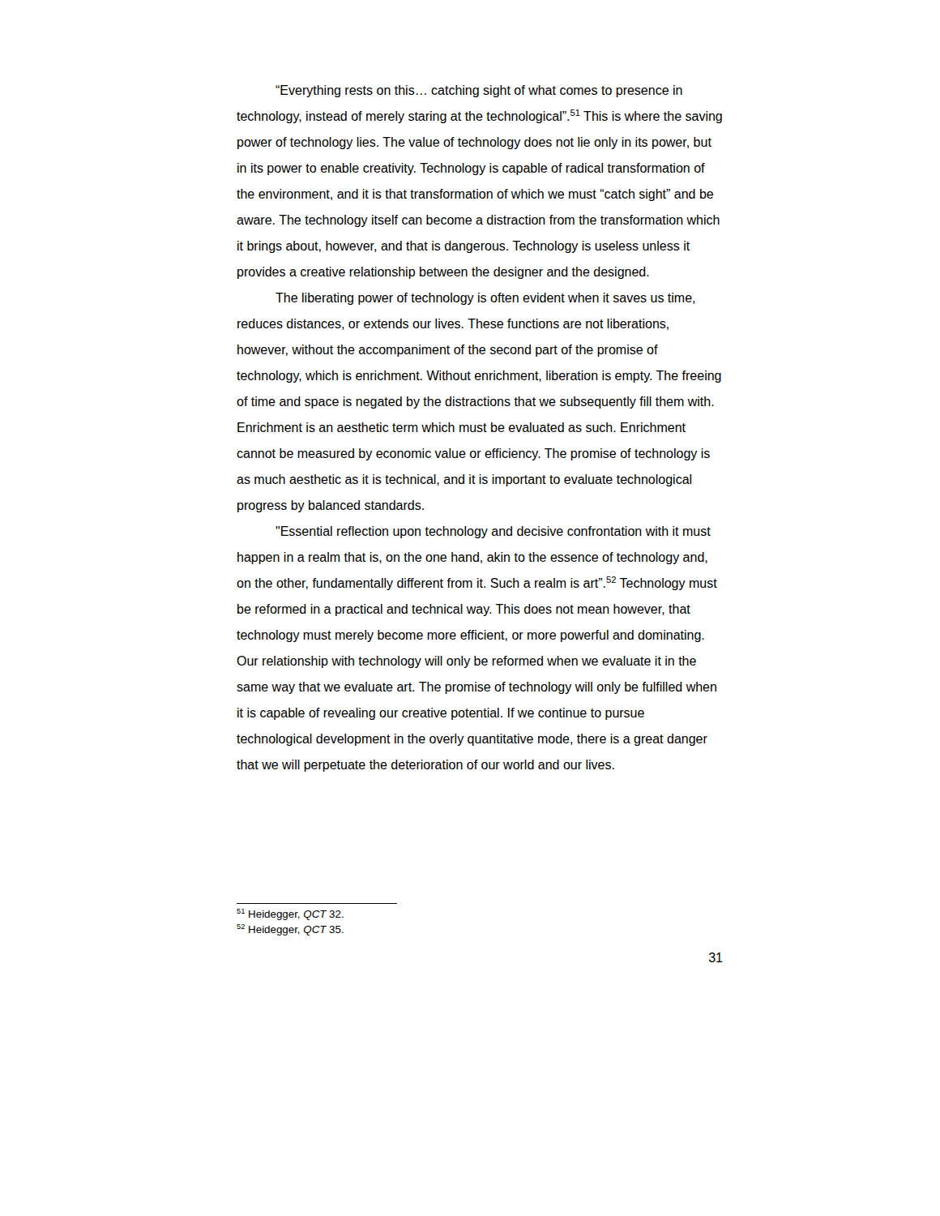“Everything rests on this… catching sight of what comes to presence in technology, instead of merely staring at the technological”.51 This is where the saving power of technology lies. The value of technology does not lie only in its power, but in its power to enable creativity. Technology is capable of radical transformation of the environment, and it is that transformation of which we must “catch sight” and be aware. The technology itself can become a distraction from the transformation which it brings about, however, and that is dangerous. Technology is useless unless it provides a creative relationship between the designer and the designed.
The liberating power of technology is often evident when it saves us time, reduces distances, or extends our lives. These functions are not liberations, however, without the accompaniment of the second part of the promise of technology, which is enrichment. Without enrichment, liberation is empty. The freeing of time and space is negated by the distractions that we subsequently fill them with. Enrichment is an aesthetic term which must be evaluated as such. Enrichment cannot be measured by economic value or efficiency. The promise of technology is as much aesthetic as it is technical, and it is important to evaluate technological progress by balanced standards.
"Essential reflection upon technology and decisive confrontation with it must happen in a realm that is, on the one hand, akin to the essence of technology and, on the other, fundamentally different from it. Such a realm is art”.52 Technology must be reformed in a practical and technical way. This does not mean however, that technology must merely become more efficient, or more powerful and dominating. Our relationship with technology will only be reformed when we evaluate it in the same way that we evaluate art. The promise of technology will only be fulfilled when it is capable of revealing our creative potential. If we continue to pursue technological development in the overly quantitative mode, there is a great danger that we will perpetuate the deterioration of our world and our lives.
51 Heidegger, QCT 32.
52 Heidegger, QCT 35.
31